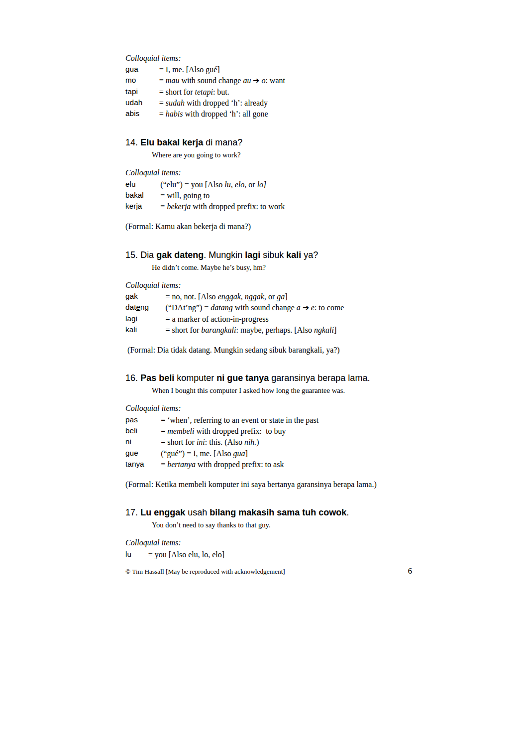Colloquial items:
| gua | = I, me. [Also gué] |
| mo | = mau with sound change au ➔ o : want |
| tapi | = short for tetapi : but. |
| udah | = sudah with dropped ‘h’: already |
| abis | = habis with dropped ‘h’: all gone |
14. Elu bakal kerja di mana?
Where are you going to work?
Colloquial items:
| elu | (“elu”) = you [Also lu, elo , or lo] |
| bakal | = will, going to |
| kerja | = bekerja with dropped prefix: to work |
(Formal: Kamu akan bekerja di mana?)
15. Dia gak dateng. Mungkin lagi sibuk kali ya?
He didn’t come. Maybe he’s busy, hm?
Colloquial items:
| gak | = no, not. [Also enggak, nggak , or ga ] |
| dat e ng | (“DAt’ng”) = datang with sound change a ➔ e : to come |
| lag i | = a marker of action-in-progress |
| kali | = short for barangkali : maybe, perhaps. [Also ngkali ] |
(Formal: Dia tidak datang. Mungkin sedang sibuk barangkali, ya?)
16. Pas beli komputer ni gue tanya garansinya berapa lama.
When I bought this computer I asked how long the guarantee was.
Colloquial items:
| pas | = ‘when’, referring to an event or state in the past |
| beli | = membeli with dropped prefix: to buy |
| ni | = short for ini : this. (Also nih. ) |
| gue | (“gué”) = I, me. [Also gua ] |
| tanya | = bertanya with dropped prefix: to ask |
(Formal: Ketika membeli komputer ini saya bertanya garansinya berapa lama.)
17. Lu enggak usah bilang makasih sama tuh cowok.
You don’t need to say thanks to that guy.
Colloquial items:
| lu | = you [Also elu, lo, elo] |
© Tim Hassall [May be reproduced with acknowledgement] 6